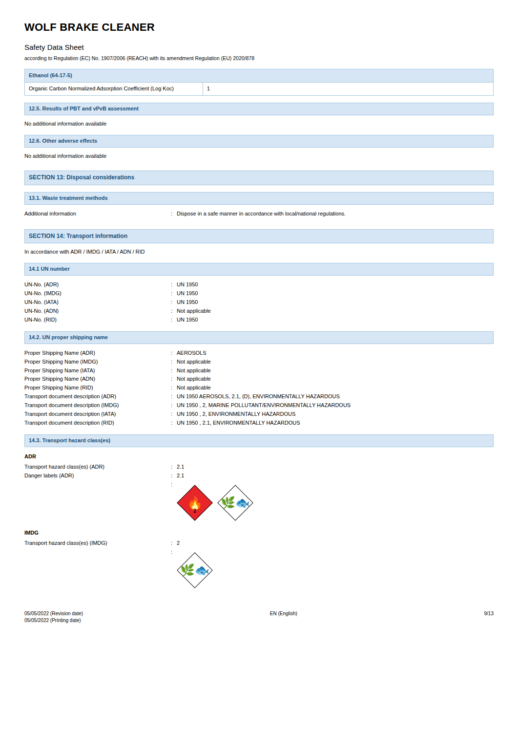WOLF BRAKE CLEANER
Safety Data Sheet
according to Regulation (EC) No. 1907/2006 (REACH) with its amendment Regulation (EU) 2020/878
| Ethanol (64-17-5) |
| --- |
| Organic Carbon Normalized Adsorption Coefficient (Log Koc) | 1 |
12.5. Results of PBT and vPvB assessment
No additional information available
12.6. Other adverse effects
No additional information available
SECTION 13: Disposal considerations
13.1. Waste treatment methods
| Additional information | : | Dispose in a safe manner in accordance with local/national regulations. |
SECTION 14: Transport information
In accordance with ADR / IMDG / IATA / ADN / RID
14.1 UN number
| UN-No. (ADR) | : | UN 1950 |
| UN-No. (IMDG) | : | UN 1950 |
| UN-No. (IATA) | : | UN 1950 |
| UN-No. (ADN) | : | Not applicable |
| UN-No. (RID) | : | UN 1950 |
14.2. UN proper shipping name
| Proper Shipping Name (ADR) | : | AEROSOLS |
| Proper Shipping Name (IMDG) | : | Not applicable |
| Proper Shipping Name (IATA) | : | Not applicable |
| Proper Shipping Name (ADN) | : | Not applicable |
| Proper Shipping Name (RID) | : | Not applicable |
| Transport document description (ADR) | : | UN 1950 AEROSOLS, 2.1, (D), ENVIRONMENTALLY HAZARDOUS |
| Transport document description (IMDG) | : | UN 1950 , 2, MARINE POLLUTANT/ENVIRONMENTALLY HAZARDOUS |
| Transport document description (IATA) | : | UN 1950 , 2, ENVIRONMENTALLY HAZARDOUS |
| Transport document description (RID) | : | UN 1950 , 2.1, ENVIRONMENTALLY HAZARDOUS |
14.3. Transport hazard class(es)
ADR
| Transport hazard class(es) (ADR) | : | 2.1 |
| Danger labels (ADR) | : | 2.1 |
| | : | 🔥 2 🌿🐟 |
IMDG
| Transport hazard class(es) (IMDG) | : | 2 |
| | : | 🌿🐟 |
05/05/2022 (Revision date)
05/05/2022 (Printing date)
EN (English)
9/13